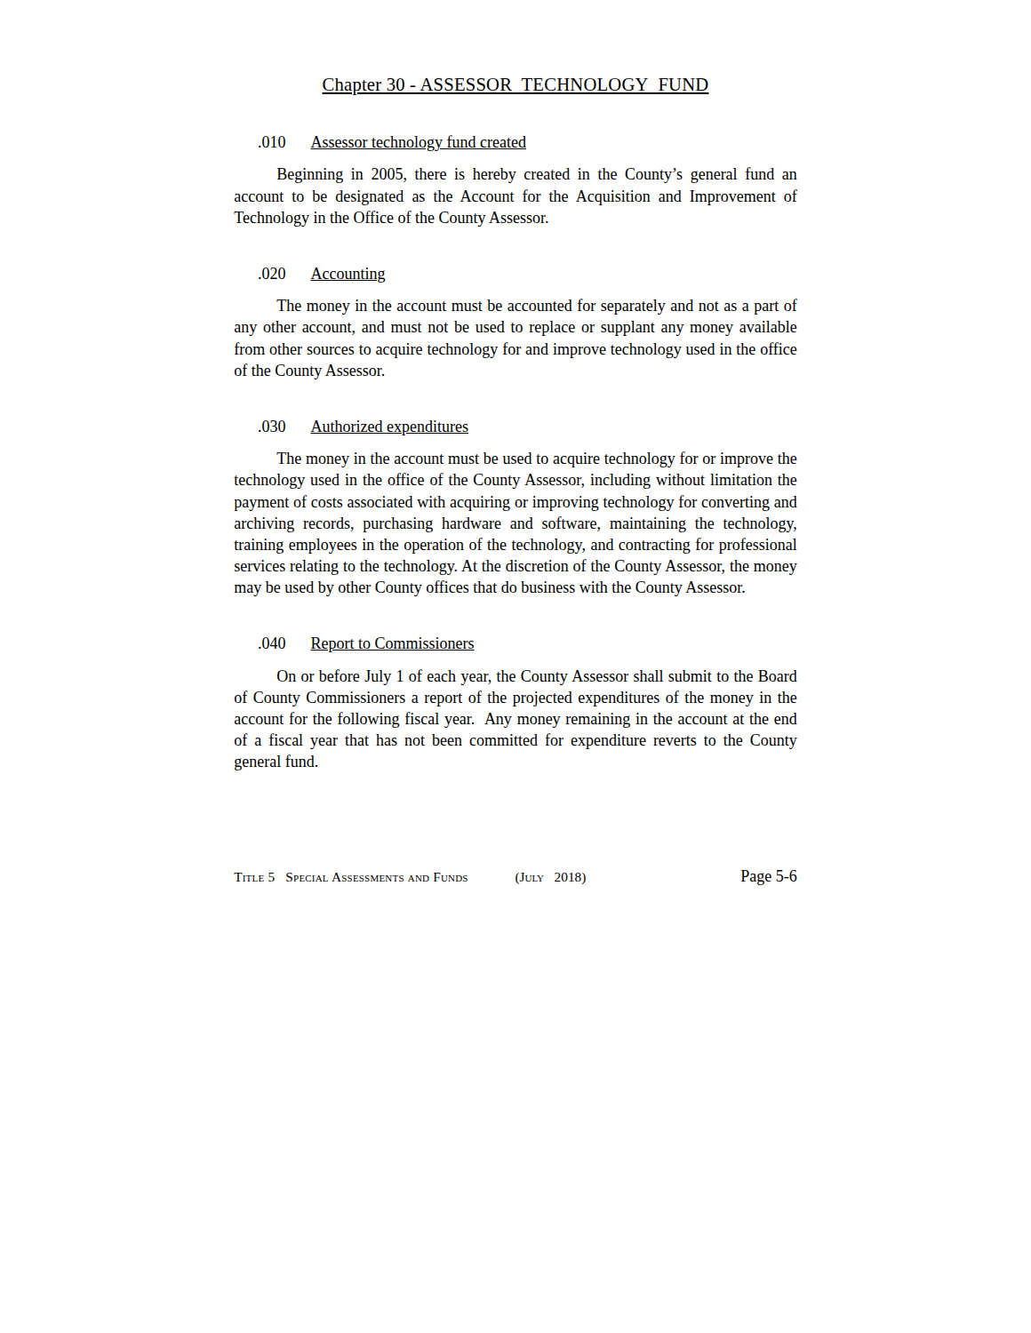Chapter 30 - ASSESSOR TECHNOLOGY FUND
.010 Assessor technology fund created
Beginning in 2005, there is hereby created in the County’s general fund an account to be designated as the Account for the Acquisition and Improvement of Technology in the Office of the County Assessor.
.020 Accounting
The money in the account must be accounted for separately and not as a part of any other account, and must not be used to replace or supplant any money available from other sources to acquire technology for and improve technology used in the office of the County Assessor.
.030 Authorized expenditures
The money in the account must be used to acquire technology for or improve the technology used in the office of the County Assessor, including without limitation the payment of costs associated with acquiring or improving technology for converting and archiving records, purchasing hardware and software, maintaining the technology, training employees in the operation of the technology, and contracting for professional services relating to the technology. At the discretion of the County Assessor, the money may be used by other County offices that do business with the County Assessor.
.040 Report to Commissioners
On or before July 1 of each year, the County Assessor shall submit to the Board of County Commissioners a report of the projected expenditures of the money in the account for the following fiscal year. Any money remaining in the account at the end of a fiscal year that has not been committed for expenditure reverts to the County general fund.
Title 5 Special Assessments and Funds
(July 2018)
Page 5-6